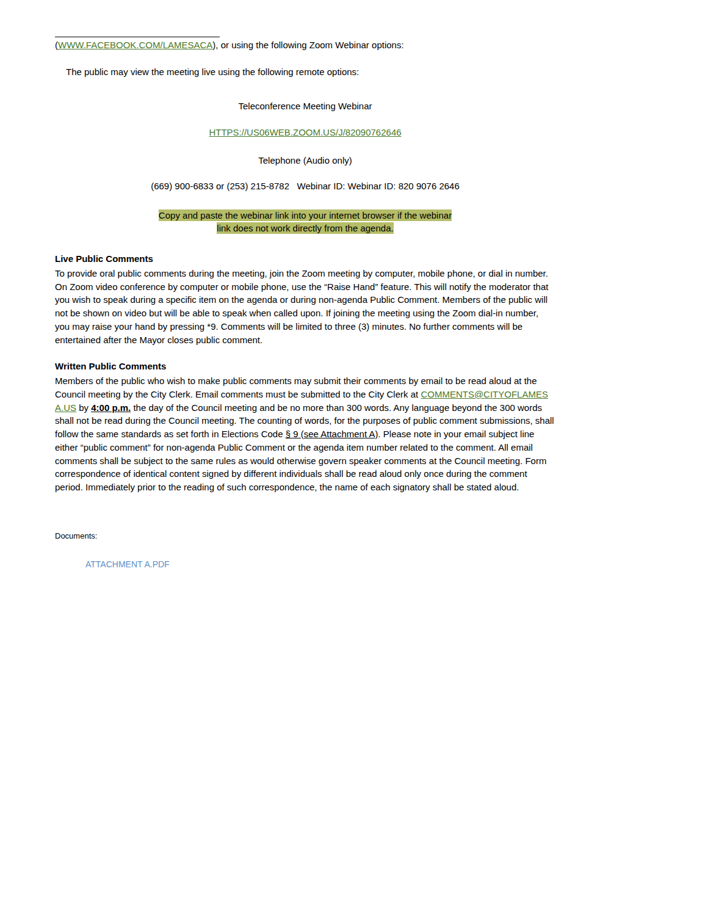(WWW.FACEBOOK.COM/LAMESACA), or using the following Zoom Webinar options:
The public may view the meeting live using the following remote options:
Teleconference Meeting Webinar
HTTPS://US06WEB.ZOOM.US/J/82090762646
Telephone (Audio only)
(669) 900-6833 or (253) 215-8782 Webinar ID: Webinar ID: 820 9076 2646
Copy and paste the webinar link into your internet browser if the webinar
link does not work directly from the agenda.
Live Public Comments
To provide oral public comments during the meeting, join the Zoom meeting by computer, mobile phone, or dial in number. On Zoom video conference by computer or mobile phone, use the “Raise Hand” feature. This will notify the moderator that you wish to speak during a specific item on the agenda or during non-agenda Public Comment. Members of the public will not be shown on video but will be able to speak when called upon. If joining the meeting using the Zoom dial-in number, you may raise your hand by pressing *9. Comments will be limited to three (3) minutes. No further comments will be entertained after the Mayor closes public comment.
Written Public Comments
Members of the public who wish to make public comments may submit their comments by email to be read aloud at the Council meeting by the City Clerk. Email comments must be submitted to the City Clerk at COMMENTS@CITYOFLAMESA.US by 4:00 p.m. the day of the Council meeting and be no more than 300 words. Any language beyond the 300 words shall not be read during the Council meeting. The counting of words, for the purposes of public comment submissions, shall follow the same standards as set forth in Elections Code § 9 (see Attachment A). Please note in your email subject line either “public comment” for non-agenda Public Comment or the agenda item number related to the comment. All email comments shall be subject to the same rules as would otherwise govern speaker comments at the Council meeting. Form correspondence of identical content signed by different individuals shall be read aloud only once during the comment period. Immediately prior to the reading of such correspondence, the name of each signatory shall be stated aloud.
Documents:
ATTACHMENT A.PDF